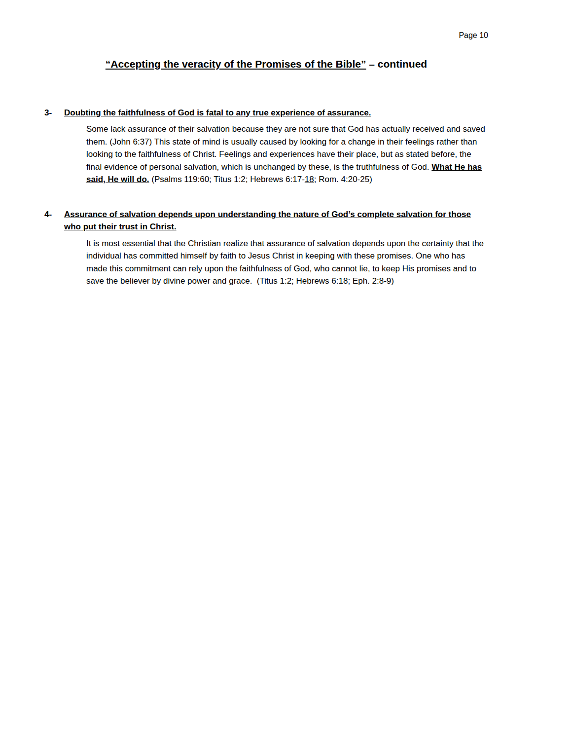Page 10
“Accepting the veracity of the Promises of the Bible” – continued
Doubting the faithfulness of God is fatal to any true experience of assurance.
Some lack assurance of their salvation because they are not sure that God has actually received and saved them. (John 6:37) This state of mind is usually caused by looking for a change in their feelings rather than looking to the faithfulness of Christ. Feelings and experiences have their place, but as stated before, the final evidence of personal salvation, which is unchanged by these, is the truthfulness of God. What He has said, He will do. (Psalms 119:60; Titus 1:2; Hebrews 6:17-18; Rom. 4:20-25)
Assurance of salvation depends upon understanding the nature of God’s complete salvation for those who put their trust in Christ.
It is most essential that the Christian realize that assurance of salvation depends upon the certainty that the individual has committed himself by faith to Jesus Christ in keeping with these promises. One who has made this commitment can rely upon the faithfulness of God, who cannot lie, to keep His promises and to save the believer by divine power and grace. (Titus 1:2; Hebrews 6:18; Eph. 2:8-9)